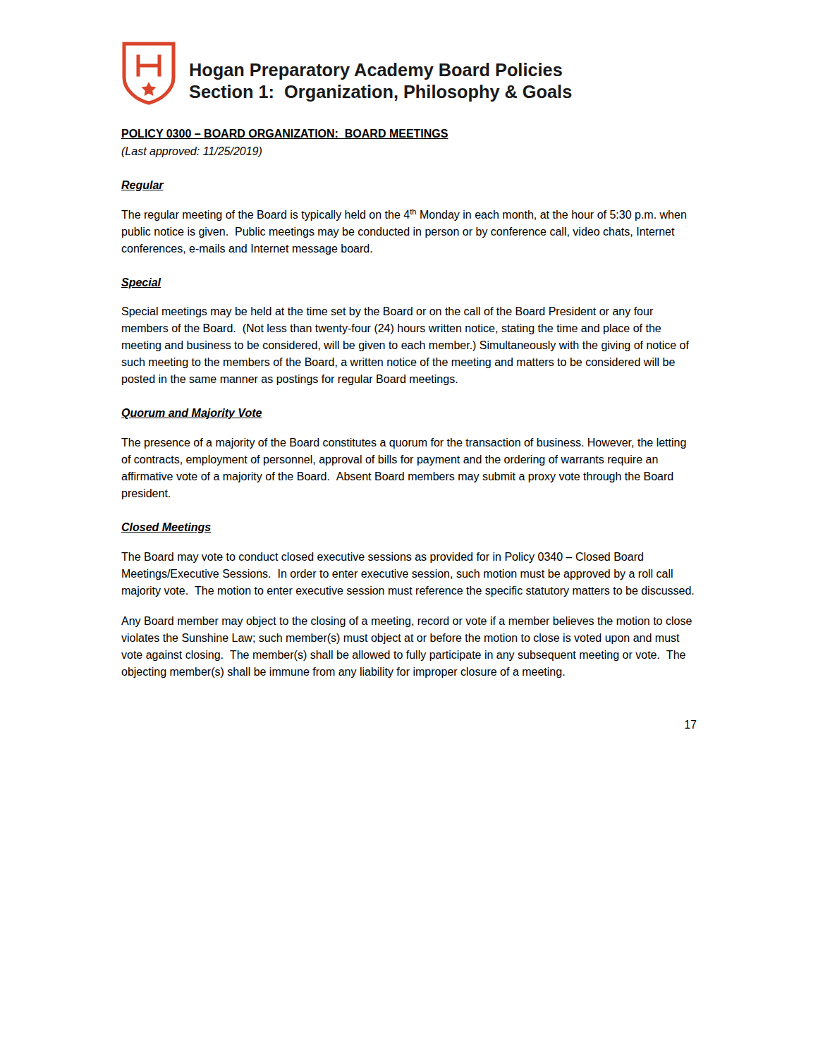Hogan Preparatory Academy Board Policies
Section 1: Organization, Philosophy & Goals
POLICY 0300 – BOARD ORGANIZATION: BOARD MEETINGS
(Last approved: 11/25/2019)
Regular
The regular meeting of the Board is typically held on the 4th Monday in each month, at the hour of 5:30 p.m. when public notice is given. Public meetings may be conducted in person or by conference call, video chats, Internet conferences, e-mails and Internet message board.
Special
Special meetings may be held at the time set by the Board or on the call of the Board President or any four members of the Board. (Not less than twenty-four (24) hours written notice, stating the time and place of the meeting and business to be considered, will be given to each member.) Simultaneously with the giving of notice of such meeting to the members of the Board, a written notice of the meeting and matters to be considered will be posted in the same manner as postings for regular Board meetings.
Quorum and Majority Vote
The presence of a majority of the Board constitutes a quorum for the transaction of business. However, the letting of contracts, employment of personnel, approval of bills for payment and the ordering of warrants require an affirmative vote of a majority of the Board. Absent Board members may submit a proxy vote through the Board president.
Closed Meetings
The Board may vote to conduct closed executive sessions as provided for in Policy 0340 – Closed Board Meetings/Executive Sessions. In order to enter executive session, such motion must be approved by a roll call majority vote. The motion to enter executive session must reference the specific statutory matters to be discussed.
Any Board member may object to the closing of a meeting, record or vote if a member believes the motion to close violates the Sunshine Law; such member(s) must object at or before the motion to close is voted upon and must vote against closing. The member(s) shall be allowed to fully participate in any subsequent meeting or vote. The objecting member(s) shall be immune from any liability for improper closure of a meeting.
17